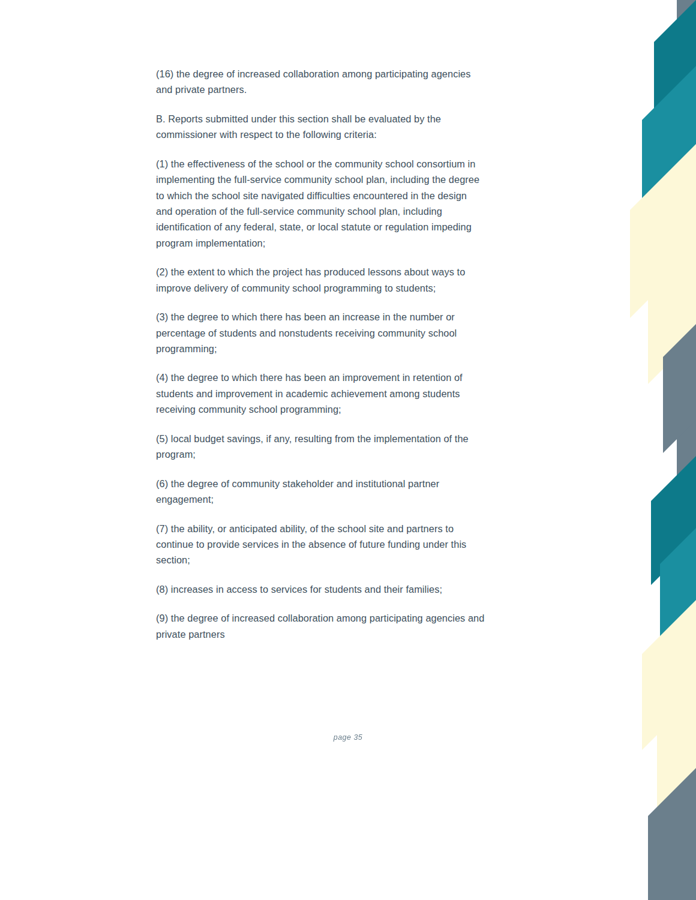(16) the degree of increased collaboration among participating agencies and private partners.
B. Reports submitted under this section shall be evaluated by the commissioner with respect to the following criteria:
(1) the effectiveness of the school or the community school consortium in implementing the full-service community school plan, including the degree to which the school site navigated difficulties encountered in the design and operation of the full-service community school plan, including identification of any federal, state, or local statute or regulation impeding program implementation;
(2) the extent to which the project has produced lessons about ways to improve delivery of community school programming to students;
(3) the degree to which there has been an increase in the number or percentage of students and nonstudents receiving community school programming;
(4) the degree to which there has been an improvement in retention of students and improvement in academic achievement among students receiving community school programming;
(5) local budget savings, if any, resulting from the implementation of the program;
(6) the degree of community stakeholder and institutional partner engagement;
(7) the ability, or anticipated ability, of the school site and partners to continue to provide services in the absence of future funding under this section;
(8) increases in access to services for students and their families;
(9) the degree of increased collaboration among participating agencies and private partners
page 35